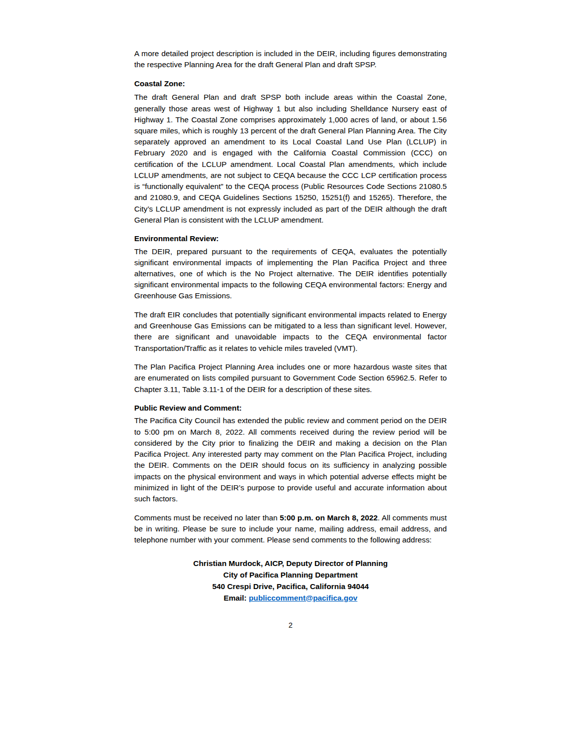A more detailed project description is included in the DEIR, including figures demonstrating the respective Planning Area for the draft General Plan and draft SPSP.
Coastal Zone:
The draft General Plan and draft SPSP both include areas within the Coastal Zone, generally those areas west of Highway 1 but also including Shelldance Nursery east of Highway 1. The Coastal Zone comprises approximately 1,000 acres of land, or about 1.56 square miles, which is roughly 13 percent of the draft General Plan Planning Area. The City separately approved an amendment to its Local Coastal Land Use Plan (LCLUP) in February 2020 and is engaged with the California Coastal Commission (CCC) on certification of the LCLUP amendment. Local Coastal Plan amendments, which include LCLUP amendments, are not subject to CEQA because the CCC LCP certification process is “functionally equivalent” to the CEQA process (Public Resources Code Sections 21080.5 and 21080.9, and CEQA Guidelines Sections 15250, 15251(f) and 15265). Therefore, the City’s LCLUP amendment is not expressly included as part of the DEIR although the draft General Plan is consistent with the LCLUP amendment.
Environmental Review:
The DEIR, prepared pursuant to the requirements of CEQA, evaluates the potentially significant environmental impacts of implementing the Plan Pacifica Project and three alternatives, one of which is the No Project alternative. The DEIR identifies potentially significant environmental impacts to the following CEQA environmental factors: Energy and Greenhouse Gas Emissions.
The draft EIR concludes that potentially significant environmental impacts related to Energy and Greenhouse Gas Emissions can be mitigated to a less than significant level. However, there are significant and unavoidable impacts to the CEQA environmental factor Transportation/Traffic as it relates to vehicle miles traveled (VMT).
The Plan Pacifica Project Planning Area includes one or more hazardous waste sites that are enumerated on lists compiled pursuant to Government Code Section 65962.5. Refer to Chapter 3.11, Table 3.11-1 of the DEIR for a description of these sites.
Public Review and Comment:
The Pacifica City Council has extended the public review and comment period on the DEIR to 5:00 pm on March 8, 2022. All comments received during the review period will be considered by the City prior to finalizing the DEIR and making a decision on the Plan Pacifica Project. Any interested party may comment on the Plan Pacifica Project, including the DEIR. Comments on the DEIR should focus on its sufficiency in analyzing possible impacts on the physical environment and ways in which potential adverse effects might be minimized in light of the DEIR’s purpose to provide useful and accurate information about such factors.
Comments must be received no later than 5:00 p.m. on March 8, 2022. All comments must be in writing. Please be sure to include your name, mailing address, email address, and telephone number with your comment. Please send comments to the following address:
Christian Murdock, AICP, Deputy Director of Planning
City of Pacifica Planning Department
540 Crespi Drive, Pacifica, California 94044
Email: publiccomment@pacifica.gov
2